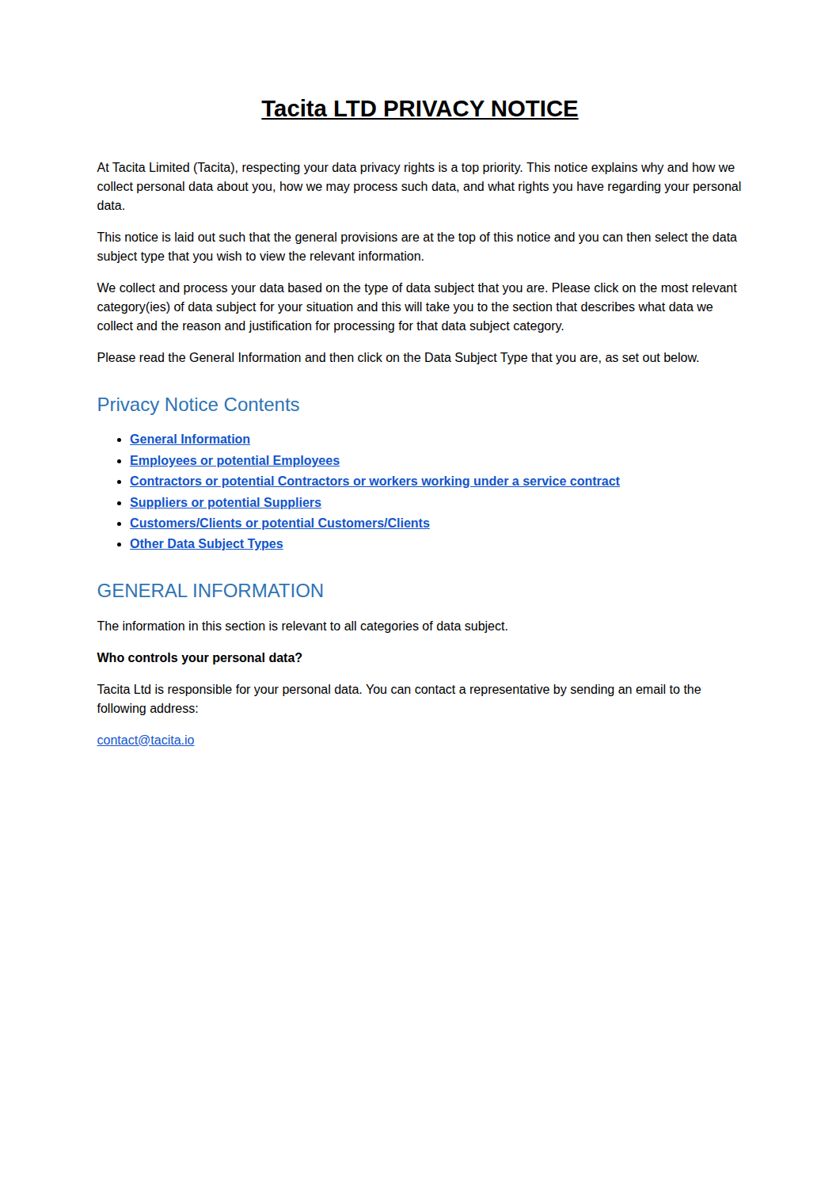Tacita LTD PRIVACY NOTICE
At Tacita Limited (Tacita), respecting your data privacy rights is a top priority. This notice explains why and how we collect personal data about you, how we may process such data, and what rights you have regarding your personal data.
This notice is laid out such that the general provisions are at the top of this notice and you can then select the data subject type that you wish to view the relevant information.
We collect and process your data based on the type of data subject that you are. Please click on the most relevant category(ies) of data subject for your situation and this will take you to the section that describes what data we collect and the reason and justification for processing for that data subject category.
Please read the General Information and then click on the Data Subject Type that you are, as set out below.
Privacy Notice Contents
General Information
Employees or potential Employees
Contractors or potential Contractors or workers working under a service contract
Suppliers or potential Suppliers
Customers/Clients or potential Customers/Clients
Other Data Subject Types
GENERAL INFORMATION
The information in this section is relevant to all categories of data subject.
Who controls your personal data?
Tacita Ltd is responsible for your personal data. You can contact a representative by sending an email to the following address:
contact@tacita.io